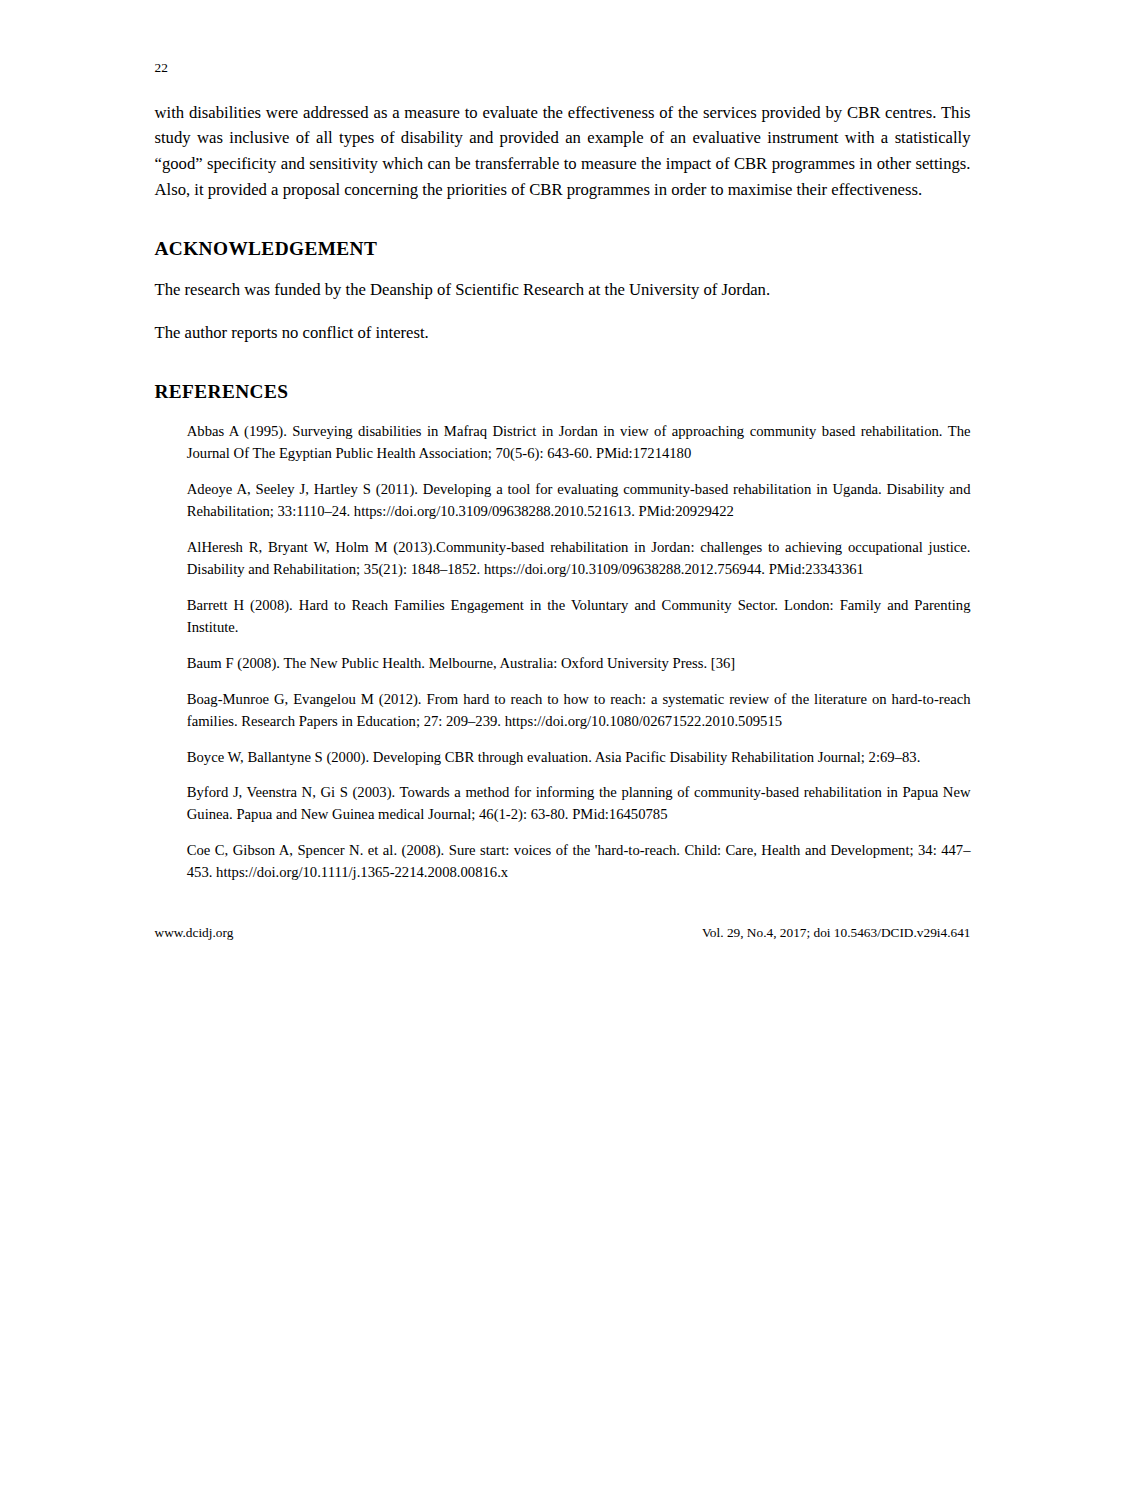22
with disabilities were addressed as a measure to evaluate the effectiveness of the services provided by CBR centres. This study was inclusive of all types of disability and provided an example of an evaluative instrument with a statistically “good” specificity and sensitivity which can be transferrable to measure the impact of CBR programmes in other settings. Also, it provided a proposal concerning the priorities of CBR programmes in order to maximise their effectiveness.
ACKNOWLEDGEMENT
The research was funded by the Deanship of Scientific Research at the University of Jordan.
The author reports no conflict of interest.
REFERENCES
Abbas A (1995). Surveying disabilities in Mafraq District in Jordan in view of approaching community based rehabilitation. The Journal Of The Egyptian Public Health Association; 70(5-6): 643-60. PMid:17214180
Adeoye A, Seeley J, Hartley S (2011). Developing a tool for evaluating community-based rehabilitation in Uganda. Disability and Rehabilitation; 33:1110–24. https://doi.org/10.3109/09638288.2010.521613. PMid:20929422
AlHeresh R, Bryant W, Holm M (2013).Community-based rehabilitation in Jordan: challenges to achieving occupational justice. Disability and Rehabilitation; 35(21): 1848–1852. https://doi.org/10.3109/09638288.2012.756944. PMid:23343361
Barrett H (2008). Hard to Reach Families Engagement in the Voluntary and Community Sector. London: Family and Parenting Institute.
Baum F (2008). The New Public Health. Melbourne, Australia: Oxford University Press. [36]
Boag-Munroe G, Evangelou M (2012). From hard to reach to how to reach: a systematic review of the literature on hard-to-reach families. Research Papers in Education; 27: 209–239. https://doi.org/10.1080/02671522.2010.509515
Boyce W, Ballantyne S (2000). Developing CBR through evaluation. Asia Pacific Disability Rehabilitation Journal; 2:69–83.
Byford J, Veenstra N, Gi S (2003). Towards a method for informing the planning of community-based rehabilitation in Papua New Guinea. Papua and New Guinea medical Journal; 46(1-2): 63-80. PMid:16450785
Coe C, Gibson A, Spencer N. et al. (2008). Sure start: voices of the 'hard-to-reach. Child: Care, Health and Development; 34: 447–453. https://doi.org/10.1111/j.1365-2214.2008.00816.x
www.dcidj.org Vol. 29, No.4, 2017; doi 10.5463/DCID.v29i4.641